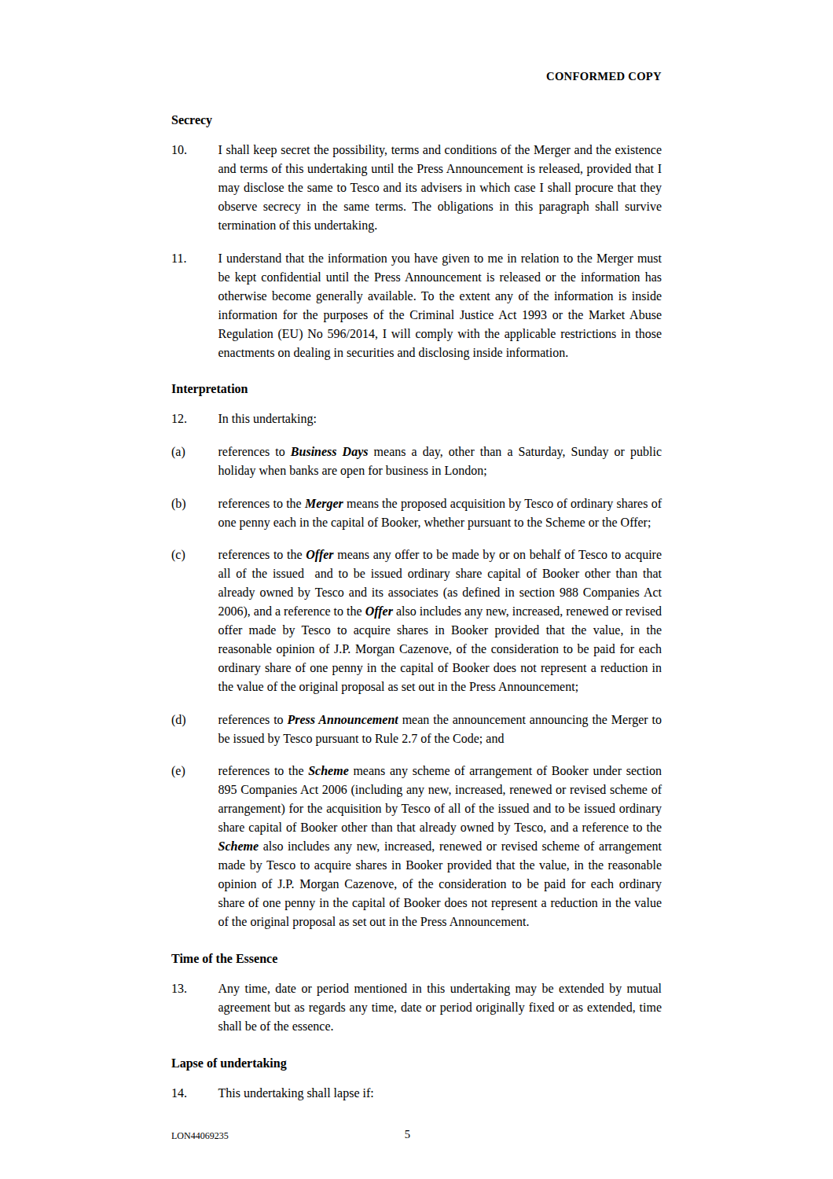CONFORMED COPY
Secrecy
10.
I shall keep secret the possibility, terms and conditions of the Merger and the existence and terms of this undertaking until the Press Announcement is released, provided that I may disclose the same to Tesco and its advisers in which case I shall procure that they observe secrecy in the same terms. The obligations in this paragraph shall survive termination of this undertaking.
11.
I understand that the information you have given to me in relation to the Merger must be kept confidential until the Press Announcement is released or the information has otherwise become generally available. To the extent any of the information is inside information for the purposes of the Criminal Justice Act 1993 or the Market Abuse Regulation (EU) No 596/2014, I will comply with the applicable restrictions in those enactments on dealing in securities and disclosing inside information.
Interpretation
12.
In this undertaking:
(a)
references to Business Days means a day, other than a Saturday, Sunday or public holiday when banks are open for business in London;
(b)
references to the Merger means the proposed acquisition by Tesco of ordinary shares of one penny each in the capital of Booker, whether pursuant to the Scheme or the Offer;
(c)
references to the Offer means any offer to be made by or on behalf of Tesco to acquire all of the issued and to be issued ordinary share capital of Booker other than that already owned by Tesco and its associates (as defined in section 988 Companies Act 2006), and a reference to the Offer also includes any new, increased, renewed or revised offer made by Tesco to acquire shares in Booker provided that the value, in the reasonable opinion of J.P. Morgan Cazenove, of the consideration to be paid for each ordinary share of one penny in the capital of Booker does not represent a reduction in the value of the original proposal as set out in the Press Announcement;
(d)
references to Press Announcement mean the announcement announcing the Merger to be issued by Tesco pursuant to Rule 2.7 of the Code; and
(e)
references to the Scheme means any scheme of arrangement of Booker under section 895 Companies Act 2006 (including any new, increased, renewed or revised scheme of arrangement) for the acquisition by Tesco of all of the issued and to be issued ordinary share capital of Booker other than that already owned by Tesco, and a reference to the Scheme also includes any new, increased, renewed or revised scheme of arrangement made by Tesco to acquire shares in Booker provided that the value, in the reasonable opinion of J.P. Morgan Cazenove, of the consideration to be paid for each ordinary share of one penny in the capital of Booker does not represent a reduction in the value of the original proposal as set out in the Press Announcement.
Time of the Essence
13.
Any time, date or period mentioned in this undertaking may be extended by mutual agreement but as regards any time, date or period originally fixed or as extended, time shall be of the essence.
Lapse of undertaking
14.
This undertaking shall lapse if:
LON44069235
5